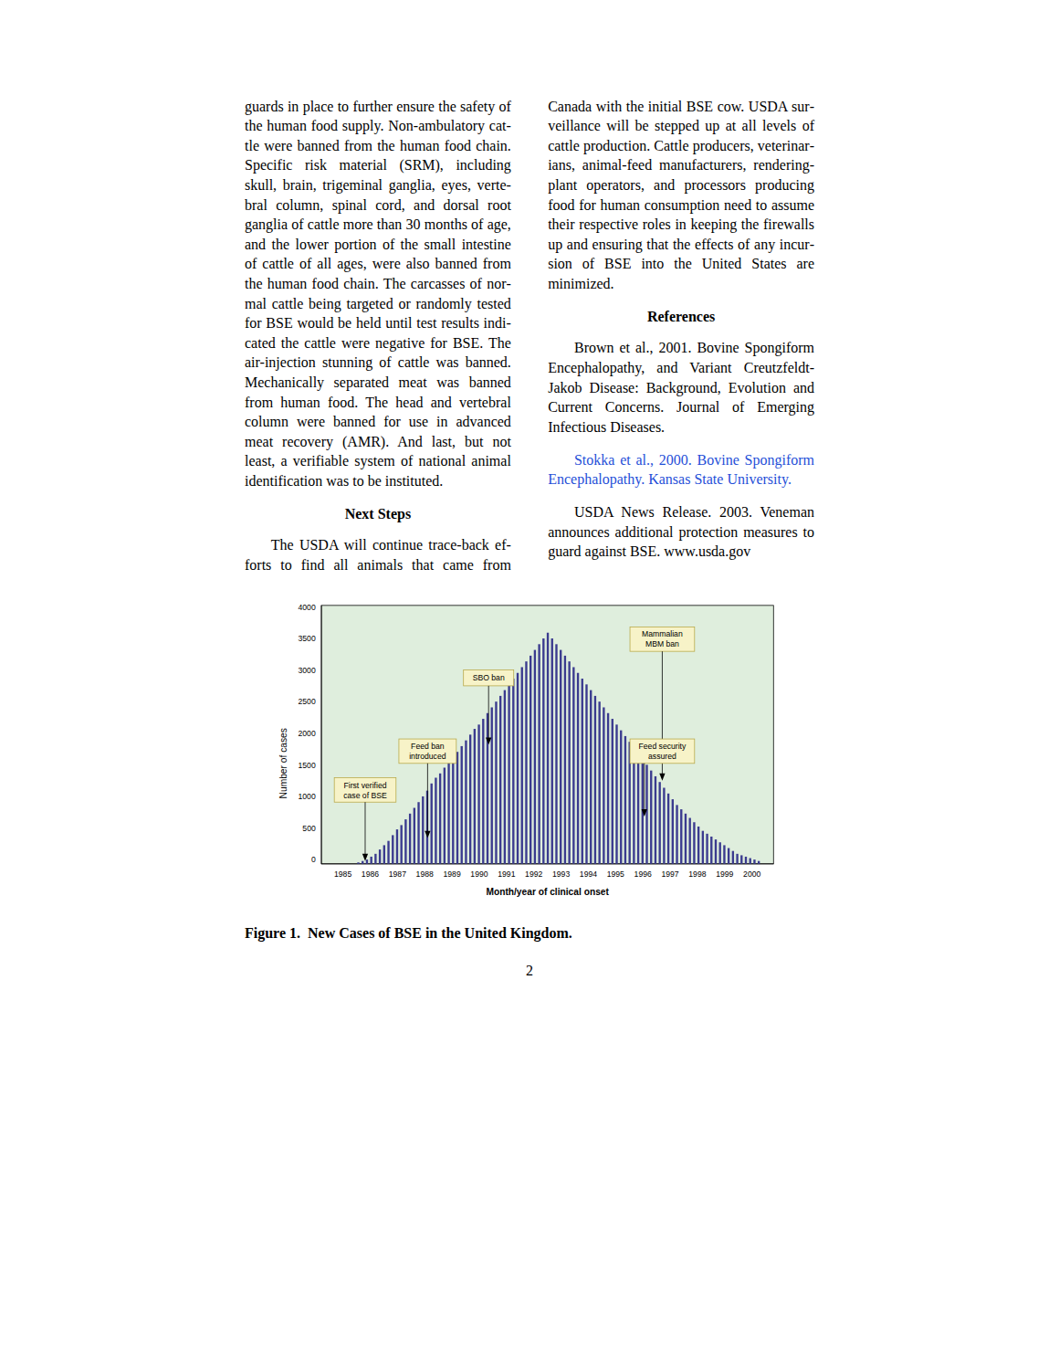guards in place to further ensure the safety of the human food supply. Non-ambulatory cattle were banned from the human food chain. Specific risk material (SRM), including skull, brain, trigeminal ganglia, eyes, vertebral column, spinal cord, and dorsal root ganglia of cattle more than 30 months of age, and the lower portion of the small intestine of cattle of all ages, were also banned from the human food chain. The carcasses of normal cattle being targeted or randomly tested for BSE would be held until test results indicated the cattle were negative for BSE. The air-injection stunning of cattle was banned. Mechanically separated meat was banned from human food. The head and vertebral column were banned for use in advanced meat recovery (AMR). And last, but not least, a verifiable system of national animal identification was to be instituted.
Next Steps
The USDA will continue trace-back efforts to find all animals that came from Canada with the initial BSE cow. USDA surveillance will be stepped up at all levels of cattle production. Cattle producers, veterinarians, animal-feed manufacturers, rendering-plant operators, and processors producing food for human consumption need to assume their respective roles in keeping the firewalls up and ensuring that the effects of any incursion of BSE into the United States are minimized.
References
Brown et al., 2001. Bovine Spongiform Encephalopathy, and Variant Creutzfeldt-Jakob Disease: Background, Evolution and Current Concerns. Journal of Emerging Infectious Diseases.
Stokka et al., 2000. Bovine Spongiform Encephalopathy. Kansas State University.
USDA News Release. 2003. Veneman announces additional protection measures to guard against BSE. www.usda.gov
Figure 1. New Cases of BSE in the United Kingdom.
2